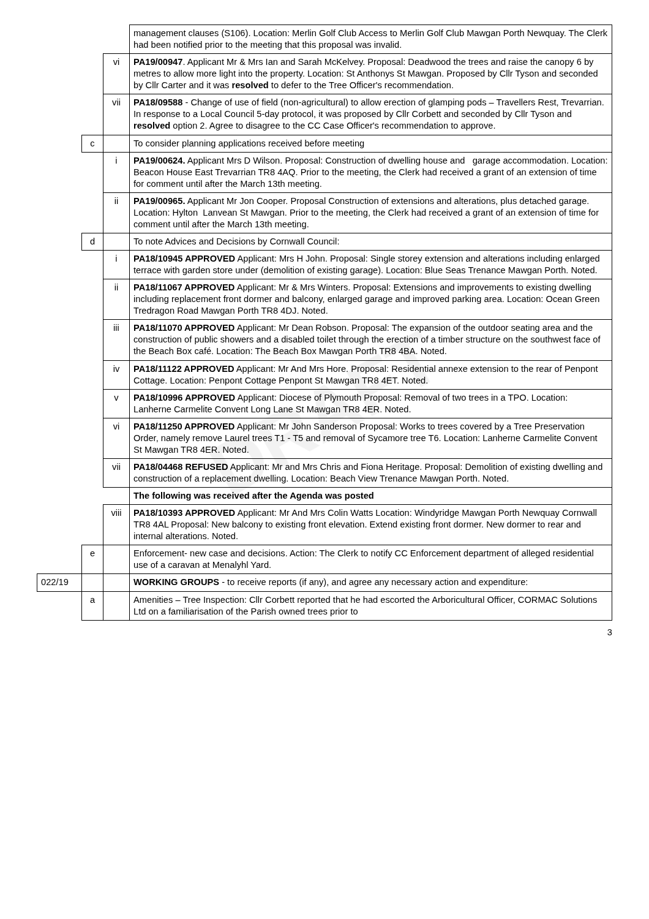DRAFT
| | | | management clauses (S106). Location: Merlin Golf Club Access to Merlin Golf Club Mawgan Porth Newquay. The Clerk had been notified prior to the meeting that this proposal was invalid. |
| | | vi | PA19/00947 . Applicant Mr & Mrs Ian and Sarah McKelvey. Proposal: Deadwood the trees and raise the canopy 6 by metres to allow more light into the property. Location: St Anthonys St Mawgan. Proposed by Cllr Tyson and seconded by Cllr Carter and it was resolved to defer to the Tree Officer's recommendation. |
| | | vii | PA18/09588 - Change of use of field (non-agricultural) to allow erection of glamping pods – Travellers Rest, Trevarrian. In response to a Local Council 5-day protocol, it was proposed by Cllr Corbett and seconded by Cllr Tyson and resolved option 2. Agree to disagree to the CC Case Officer's recommendation to approve. |
| | c | | To consider planning applications received before meeting |
| | | i | PA19/00624. Applicant Mrs D Wilson. Proposal: Construction of dwelling house and garage accommodation. Location: Beacon House East Trevarrian TR8 4AQ. Prior to the meeting, the Clerk had received a grant of an extension of time for comment until after the March 13th meeting. |
| | | ii | PA19/00965. Applicant Mr Jon Cooper. Proposal Construction of extensions and alterations, plus detached garage. Location: Hylton Lanvean St Mawgan. Prior to the meeting, the Clerk had received a grant of an extension of time for comment until after the March 13th meeting. |
| | d | | To note Advices and Decisions by Cornwall Council: |
| | | i | PA18/10945 APPROVED Applicant: Mrs H John. Proposal: Single storey extension and alterations including enlarged terrace with garden store under (demolition of existing garage). Location: Blue Seas Trenance Mawgan Porth. Noted. |
| | | ii | PA18/11067 APPROVED Applicant: Mr & Mrs Winters. Proposal: Extensions and improvements to existing dwelling including replacement front dormer and balcony, enlarged garage and improved parking area. Location: Ocean Green Tredragon Road Mawgan Porth TR8 4DJ. Noted. |
| | | iii | PA18/11070 APPROVED Applicant: Mr Dean Robson. Proposal: The expansion of the outdoor seating area and the construction of public showers and a disabled toilet through the erection of a timber structure on the southwest face of the Beach Box café. Location: The Beach Box Mawgan Porth TR8 4BA. Noted. |
| | | iv | PA18/11122 APPROVED Applicant: Mr And Mrs Hore. Proposal: Residential annexe extension to the rear of Penpont Cottage. Location: Penpont Cottage Penpont St Mawgan TR8 4ET. Noted. |
| | | v | PA18/10996 APPROVED Applicant: Diocese of Plymouth Proposal: Removal of two trees in a TPO. Location: Lanherne Carmelite Convent Long Lane St Mawgan TR8 4ER. Noted. |
| | | vi | PA18/11250 APPROVED Applicant: Mr John Sanderson Proposal: Works to trees covered by a Tree Preservation Order, namely remove Laurel trees T1 - T5 and removal of Sycamore tree T6. Location: Lanherne Carmelite Convent St Mawgan TR8 4ER. Noted. |
| | | vii | PA18/04468 REFUSED Applicant: Mr and Mrs Chris and Fiona Heritage. Proposal: Demolition of existing dwelling and construction of a replacement dwelling. Location: Beach View Trenance Mawgan Porth. Noted. |
| | | | The following was received after the Agenda was posted |
| | | viii | PA18/10393 APPROVED Applicant: Mr And Mrs Colin Watts Location: Windyridge Mawgan Porth Newquay Cornwall TR8 4AL Proposal: New balcony to existing front elevation. Extend existing front dormer. New dormer to rear and internal alterations. Noted. |
| | e | | Enforcement- new case and decisions. Action: The Clerk to notify CC Enforcement department of alleged residential use of a caravan at Menalyhl Yard. |
| 022/19 | | | WORKING GROUPS - to receive reports (if any), and agree any necessary action and expenditure: |
| | a | | Amenities – Tree Inspection: Cllr Corbett reported that he had escorted the Arboricultural Officer, CORMAC Solutions Ltd on a familiarisation of the Parish owned trees prior to |
3